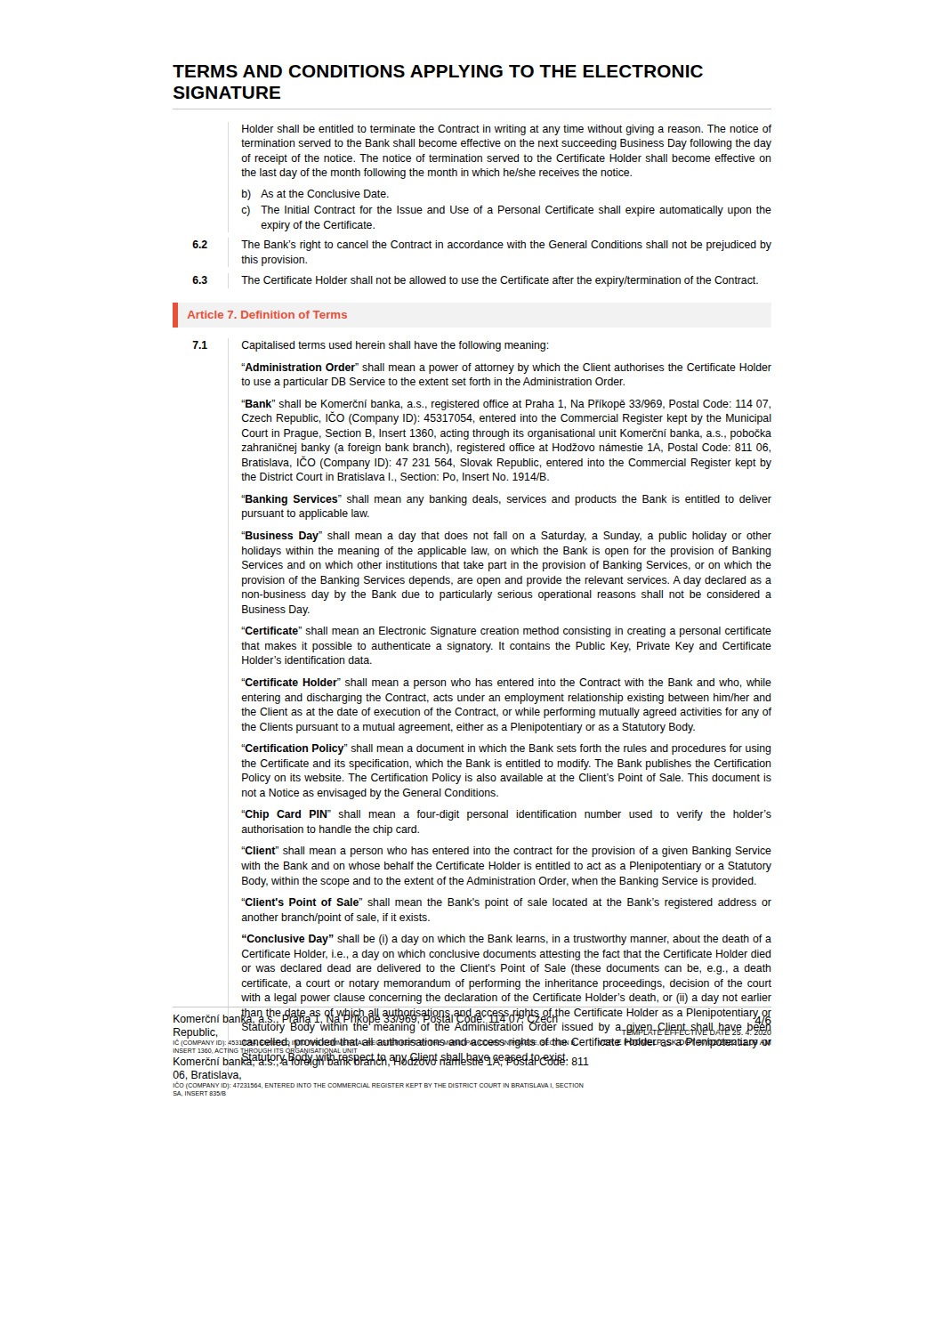TERMS AND CONDITIONS APPLYING TO THE ELECTRONIC
SIGNATURE
Holder shall be entitled to terminate the Contract in writing at any time without giving a reason. The notice of termination served to the Bank shall become effective on the next succeeding Business Day following the day of receipt of the notice. The notice of termination served to the Certificate Holder shall become effective on the last day of the month following the month in which he/she receives the notice.
b) As at the Conclusive Date.
c) The Initial Contract for the Issue and Use of a Personal Certificate shall expire automatically upon the expiry of the Certificate.
6.2
The Bank’s right to cancel the Contract in accordance with the General Conditions shall not be prejudiced by this provision.
6.3
The Certificate Holder shall not be allowed to use the Certificate after the expiry/termination of the Contract.
Article 7. Definition of Terms
7.1
Capitalised terms used herein shall have the following meaning:
“Administration Order” shall mean a power of attorney by which the Client authorises the Certificate Holder to use a particular DB Service to the extent set forth in the Administration Order.
“Bank” shall be Komerční banka, a.s., registered office at Praha 1, Na Příkopě 33/969, Postal Code: 114 07, Czech Republic, IČO (Company ID): 45317054, entered into the Commercial Register kept by the Municipal Court in Prague, Section B, Insert 1360, acting through its organisational unit Komerční banka, a.s., pobočka zahraničnej banky (a foreign bank branch), registered office at Hodžovo námestie 1A, Postal Code: 811 06, Bratislava, IČO (Company ID): 47 231 564, Slovak Republic, entered into the Commercial Register kept by the District Court in Bratislava I., Section: Po, Insert No. 1914/B.
“Banking Services” shall mean any banking deals, services and products the Bank is entitled to deliver pursuant to applicable law.
“Business Day” shall mean a day that does not fall on a Saturday, a Sunday, a public holiday or other holidays within the meaning of the applicable law, on which the Bank is open for the provision of Banking Services and on which other institutions that take part in the provision of Banking Services, or on which the provision of the Banking Services depends, are open and provide the relevant services. A day declared as a non-business day by the Bank due to particularly serious operational reasons shall not be considered a Business Day.
“Certificate” shall mean an Electronic Signature creation method consisting in creating a personal certificate that makes it possible to authenticate a signatory. It contains the Public Key, Private Key and Certificate Holder’s identification data.
“Certificate Holder” shall mean a person who has entered into the Contract with the Bank and who, while entering and discharging the Contract, acts under an employment relationship existing between him/her and the Client as at the date of execution of the Contract, or while performing mutually agreed activities for any of the Clients pursuant to a mutual agreement, either as a Plenipotentiary or as a Statutory Body.
“Certification Policy” shall mean a document in which the Bank sets forth the rules and procedures for using the Certificate and its specification, which the Bank is entitled to modify. The Bank publishes the Certification Policy on its website. The Certification Policy is also available at the Client’s Point of Sale. This document is not a Notice as envisaged by the General Conditions.
“Chip Card PIN” shall mean a four-digit personal identification number used to verify the holder’s authorisation to handle the chip card.
“Client” shall mean a person who has entered into the contract for the provision of a given Banking Service with the Bank and on whose behalf the Certificate Holder is entitled to act as a Plenipotentiary or a Statutory Body, within the scope and to the extent of the Administration Order, when the Banking Service is provided.
“Client's Point of Sale” shall mean the Bank's point of sale located at the Bank’s registered address or another branch/point of sale, if it exists.
“Conclusive Day” shall be (i) a day on which the Bank learns, in a trustworthy manner, about the death of a Certificate Holder, i.e., a day on which conclusive documents attesting the fact that the Certificate Holder died or was declared dead are delivered to the Client's Point of Sale (these documents can be, e.g., a death certificate, a court or notary memorandum of performing the inheritance proceedings, decision of the court with a legal power clause concerning the declaration of the Certificate Holder’s death, or (ii) a day not earlier than the date as of which all authorisations and access rights of the Certificate Holder as a Plenipotentiary or Statutory Body within the meaning of the Administration Order issued by a given Client shall have been cancelled, provided that all authorisations and access rights of the Certificate Holder as a Plenipotentiary or Statutory Body with respect to any Client shall have ceased to exist.
Komerční banka, a.s., Praha 1, Na Příkopě 33/969, Postal Code: 114 07, Czech Republic,
IČ (COMPANY ID): 45317054, ENTERED INTO THE COMMERCIAL REGISTER KEPT BY THE MUNICIPAL COURT IN PRAGUE, SECTION B, INSERT 1360, ACTING THROUGH ITS ORGANISATIONAL UNIT
Komerční banka, a.s., a foreign bank branch, Hodžovo námestie 1A, Postal Code: 811 06, Bratislava,
IČO (COMPANY ID): 47231564, ENTERED INTO THE COMMERCIAL REGISTER KEPT BY THE DISTRICT COURT IN BRATISLAVA I, SECTION SA, INSERT 835/B
4/6
TEMPLATE EFFECTIVE DATE 25. 4. 2020
VER E PODMELP_SK.DOT 07/02/2022 11.09 AM